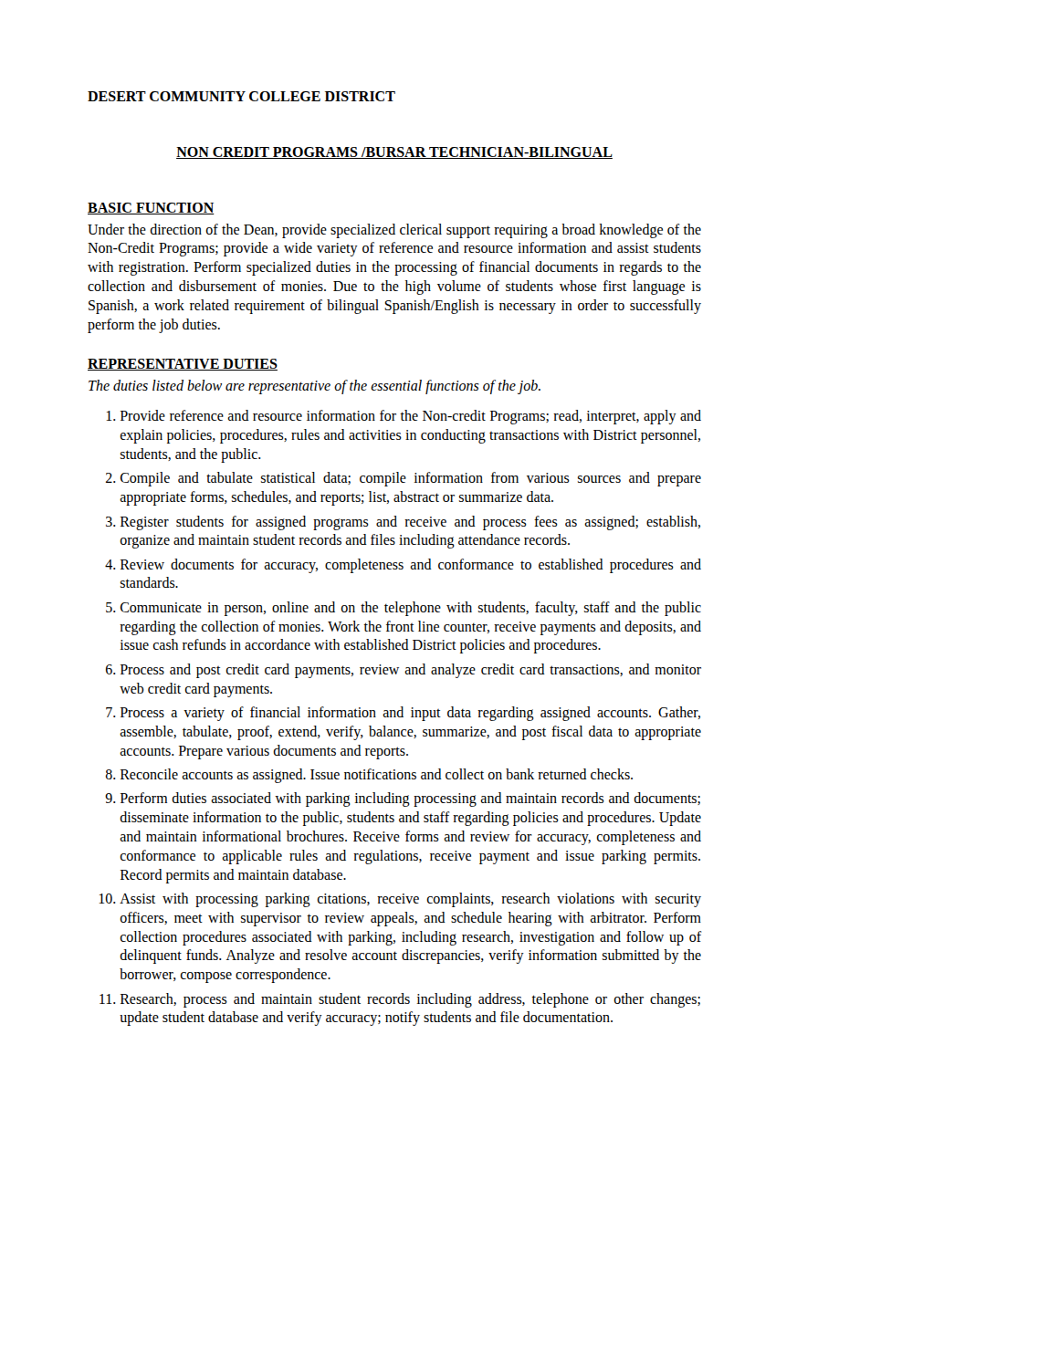DESERT COMMUNITY COLLEGE DISTRICT
NON CREDIT PROGRAMS /BURSAR TECHNICIAN-BILINGUAL
BASIC FUNCTION
Under the direction of the Dean, provide specialized clerical support requiring a broad knowledge of the Non-Credit Programs; provide a wide variety of reference and resource information and assist students with registration. Perform specialized duties in the processing of financial documents in regards to the collection and disbursement of monies. Due to the high volume of students whose first language is Spanish, a work related requirement of bilingual Spanish/English is necessary in order to successfully perform the job duties.
REPRESENTATIVE DUTIES
The duties listed below are representative of the essential functions of the job.
Provide reference and resource information for the Non-credit Programs; read, interpret, apply and explain policies, procedures, rules and activities in conducting transactions with District personnel, students, and the public.
Compile and tabulate statistical data; compile information from various sources and prepare appropriate forms, schedules, and reports; list, abstract or summarize data.
Register students for assigned programs and receive and process fees as assigned; establish, organize and maintain student records and files including attendance records.
Review documents for accuracy, completeness and conformance to established procedures and standards.
Communicate in person, online and on the telephone with students, faculty, staff and the public regarding the collection of monies. Work the front line counter, receive payments and deposits, and issue cash refunds in accordance with established District policies and procedures.
Process and post credit card payments, review and analyze credit card transactions, and monitor web credit card payments.
Process a variety of financial information and input data regarding assigned accounts. Gather, assemble, tabulate, proof, extend, verify, balance, summarize, and post fiscal data to appropriate accounts. Prepare various documents and reports.
Reconcile accounts as assigned. Issue notifications and collect on bank returned checks.
Perform duties associated with parking including processing and maintain records and documents; disseminate information to the public, students and staff regarding policies and procedures. Update and maintain informational brochures. Receive forms and review for accuracy, completeness and conformance to applicable rules and regulations, receive payment and issue parking permits. Record permits and maintain database.
Assist with processing parking citations, receive complaints, research violations with security officers, meet with supervisor to review appeals, and schedule hearing with arbitrator. Perform collection procedures associated with parking, including research, investigation and follow up of delinquent funds. Analyze and resolve account discrepancies, verify information submitted by the borrower, compose correspondence.
Research, process and maintain student records including address, telephone or other changes; update student database and verify accuracy; notify students and file documentation.